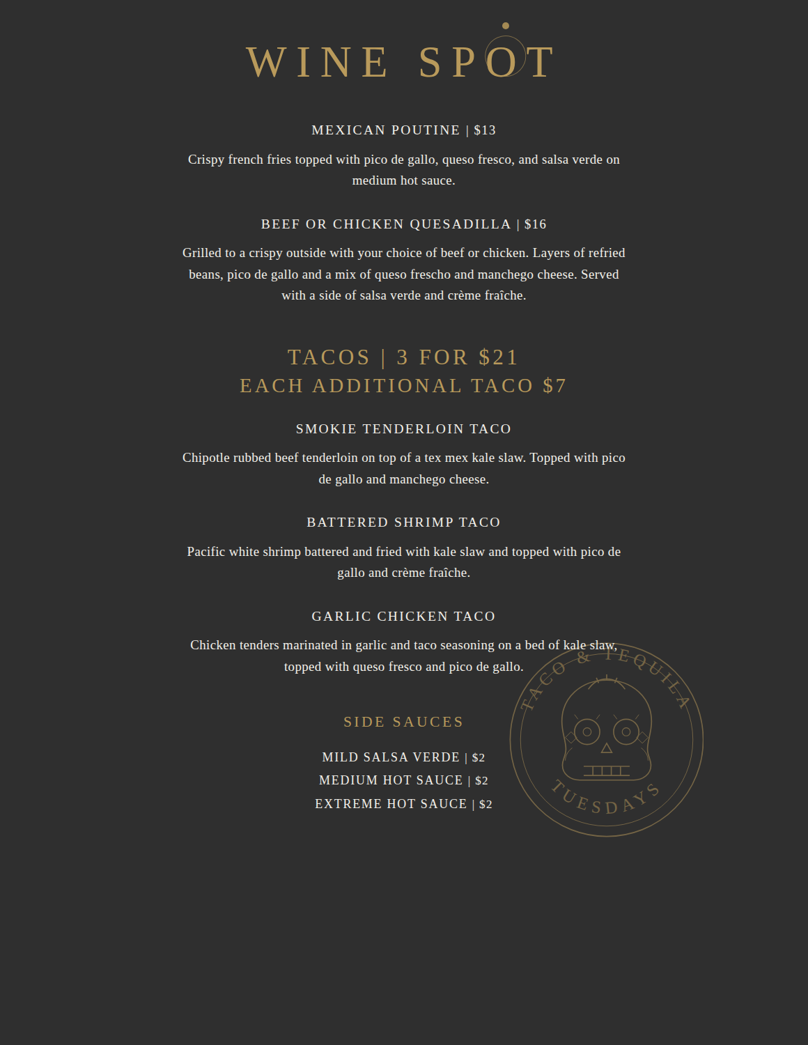Wine Spot
Mexican Poutine | $13
Crispy french fries topped with pico de gallo, queso fresco, and salsa verde on medium hot sauce.
Beef or Chicken Quesadilla | $16
Grilled to a crispy outside with your choice of beef or chicken. Layers of refried beans, pico de gallo and a mix of queso frescho and manchego cheese. Served with a side of salsa verde and crème fraîche.
Tacos | 3 for $21 Each additional taco $7
Smokie Tenderloin Taco
Chipotle rubbed beef tenderloin on top of a tex mex kale slaw. Topped with pico de gallo and manchego cheese.
Battered Shrimp Taco
Pacific white shrimp battered and fried with kale slaw and topped with pico de gallo and crème fraîche.
Garlic Chicken Taco
Chicken tenders marinated in garlic and taco seasoning on a bed of kale slaw, topped with queso fresco and pico de gallo.
Side Sauces
Mild Salsa Verde | $2
Medium Hot Sauce | $2
Extreme Hot Sauce | $2
TACO & TEQUILA TUESDAYS